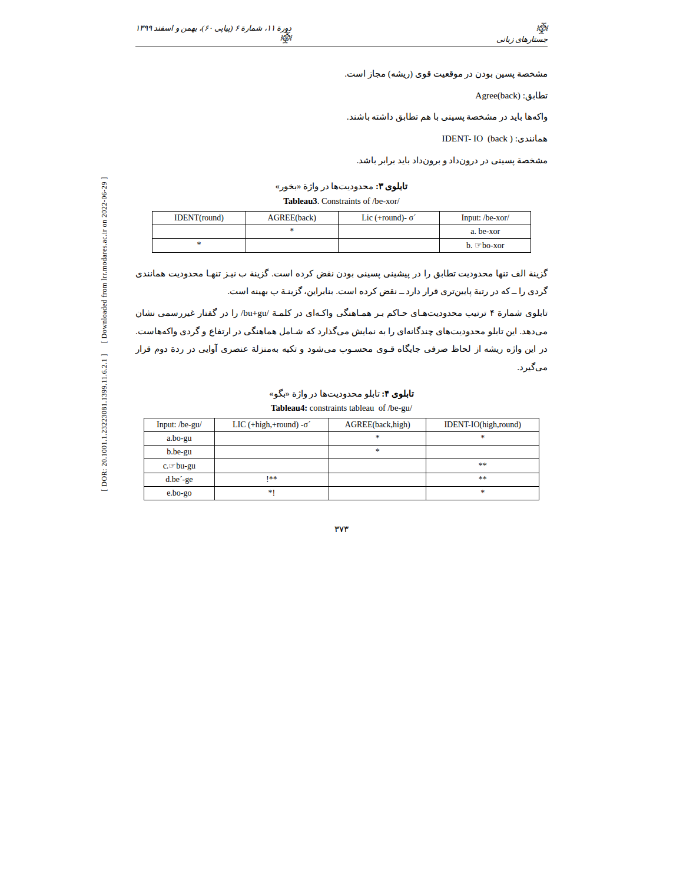[ DOR: 20.1001.1.23223081.1399.11.6.2.1 ] [ Downloaded from lrr.modares.ac.ir on 2022-06-29 ]
࿇
جستارهای زبانی
دورة ۱۱، شمارة ۶ (پیاپی ۶۰)، بهمن و اسفند ۱۳۹۹
࿇
مشخصة پسین بودن در موقعیت قوی (ریشه) مجاز است.
تطابق: Agree(back)
واکه‌ها باید در مشخصة پسینی با هم تطابق داشته باشند.
همانندی: IDENT- IO (back )
مشخصة پسینی در درون‌داد و برون‌داد باید برابر باشد.
تابلوی ۳: محدودیت‌ها در واژة «بخور»
Tableau3. Constraints of /be-xor/
| IDENT(round) | AGREE(back) | Lic (+round)- σ´ | Input: /be-xor/ |
| | * | | a. be-xor |
| * | | | b. ☞bo-xor |
گزینة الف تنها محدودیت تطابق را در پیشینی پسینی بودن نقض کرده است. گزینة ب نیـز تنهـا محدودیت همانندی گردی را ــ که در رتبة پایین‌تری قرار دارد ــ نقض کرده است. بنابراین، گزینـة ب بهینه است.
تابلوی شمارة ۴ ترتیب محدودیت‌هـای حـاکم بـر همـاهنگی واکـه‌ای در کلمـة /bu+gu/ را در گفتار غیررسمی نشان می‌دهد. این تابلو محدودیت‌های چندگانه‌ای را به نمایش می‌گذارد که شـامل هماهنگی در ارتفاع و گردی واکه‌هاست. در این واژه ریشه از لحاظ صرفی جایگاه قـوی محسـوب می‌شود و تکیه به‌منزلة عنصری آوایی در ردة دوم قرار می‌گیرد.
تابلوی ۴: تابلو محدودیت‌ها در واژة «بگو»
Tableau4: constraints tableau of /be-gu/
| Input: /be-gu/ | LIC (+high,+round) -σ´ | AGREE(back,high) | IDENT-IO(high,round) |
| a.bo-gu | | * | * |
| b.be-gu | | * | |
| c.☞bu-gu | | | ** |
| d.be´-ge | !** | | ** |
| e.bo-go | *! | | * |
۳۷۳